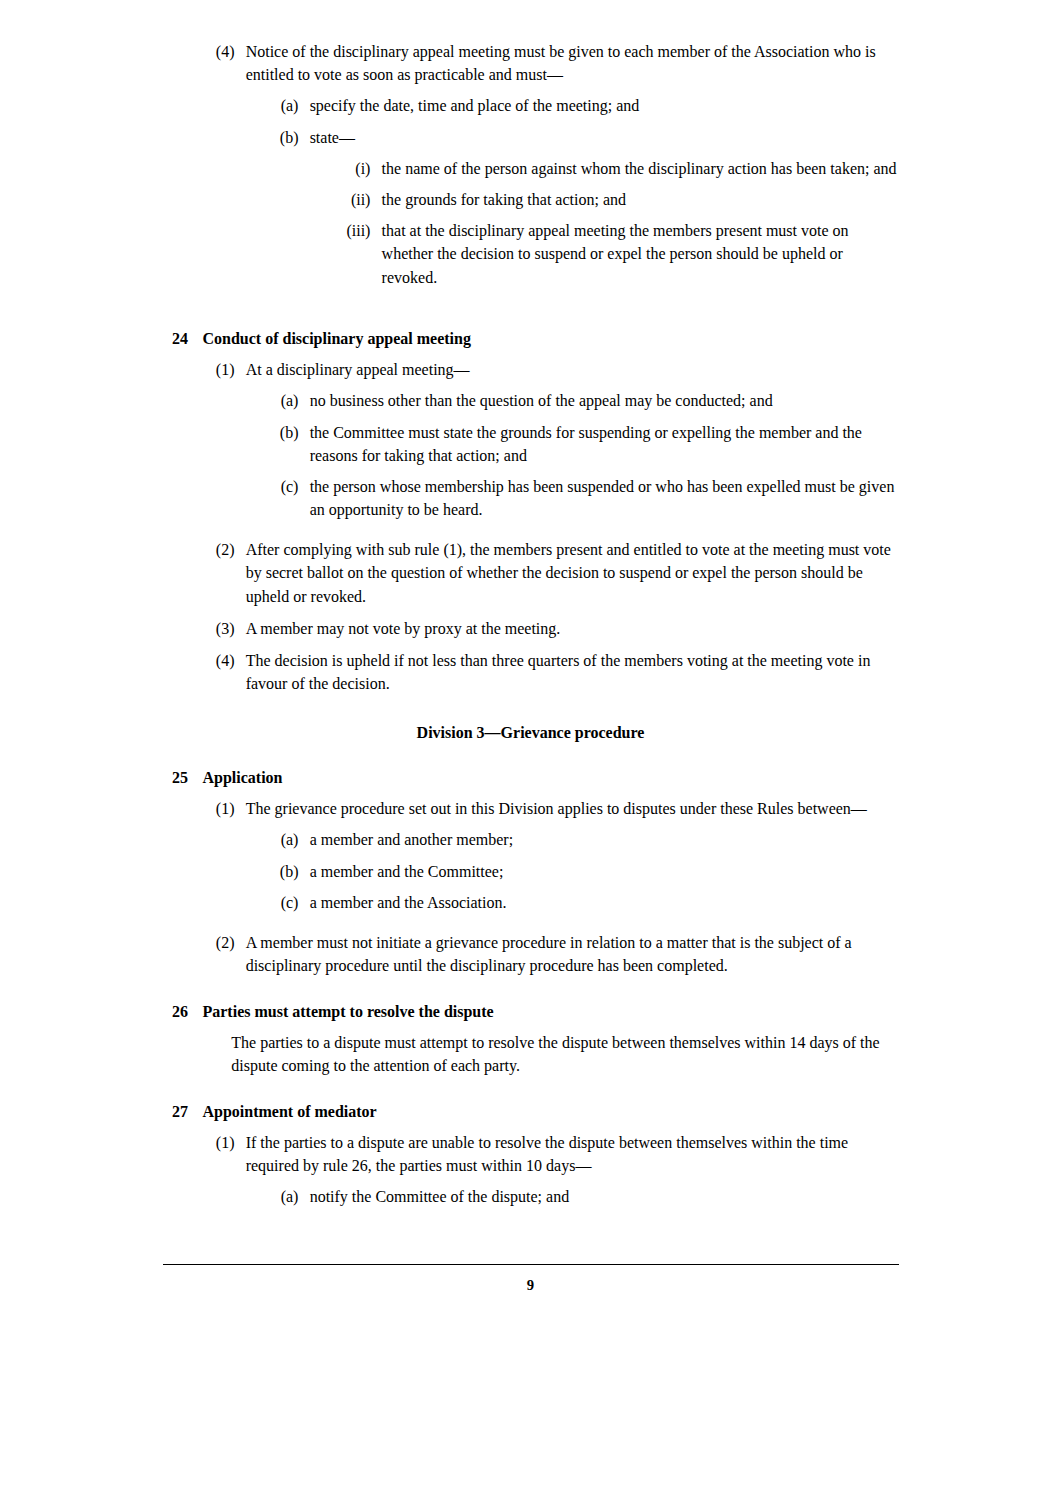(4)
Notice of the disciplinary appeal meeting must be given to each member of the Association who is entitled to vote as soon as practicable and must—
(a)
specify the date, time and place of the meeting; and
(b)
state—
(i)
the name of the person against whom the disciplinary action has been taken; and
(ii)
the grounds for taking that action; and
(iii)
that at the disciplinary appeal meeting the members present must vote on whether the decision to suspend or expel the person should be upheld or revoked.
24 Conduct of disciplinary appeal meeting
(1)
At a disciplinary appeal meeting—
(a)
no business other than the question of the appeal may be conducted; and
(b)
the Committee must state the grounds for suspending or expelling the member and the reasons for taking that action; and
(c)
the person whose membership has been suspended or who has been expelled must be given an opportunity to be heard.
(2)
After complying with sub rule (1), the members present and entitled to vote at the meeting must vote by secret ballot on the question of whether the decision to suspend or expel the person should be upheld or revoked.
(3)
A member may not vote by proxy at the meeting.
(4)
The decision is upheld if not less than three quarters of the members voting at the meeting vote in favour of the decision.
Division 3—Grievance procedure
25 Application
(1)
The grievance procedure set out in this Division applies to disputes under these Rules between—
(a)
a member and another member;
(b)
a member and the Committee;
(c)
a member and the Association.
(2)
A member must not initiate a grievance procedure in relation to a matter that is the subject of a disciplinary procedure until the disciplinary procedure has been completed.
26 Parties must attempt to resolve the dispute
The parties to a dispute must attempt to resolve the dispute between themselves within 14 days of the dispute coming to the attention of each party.
27 Appointment of mediator
(1)
If the parties to a dispute are unable to resolve the dispute between themselves within the time required by rule 26, the parties must within 10 days—
(a)
notify the Committee of the dispute; and
9